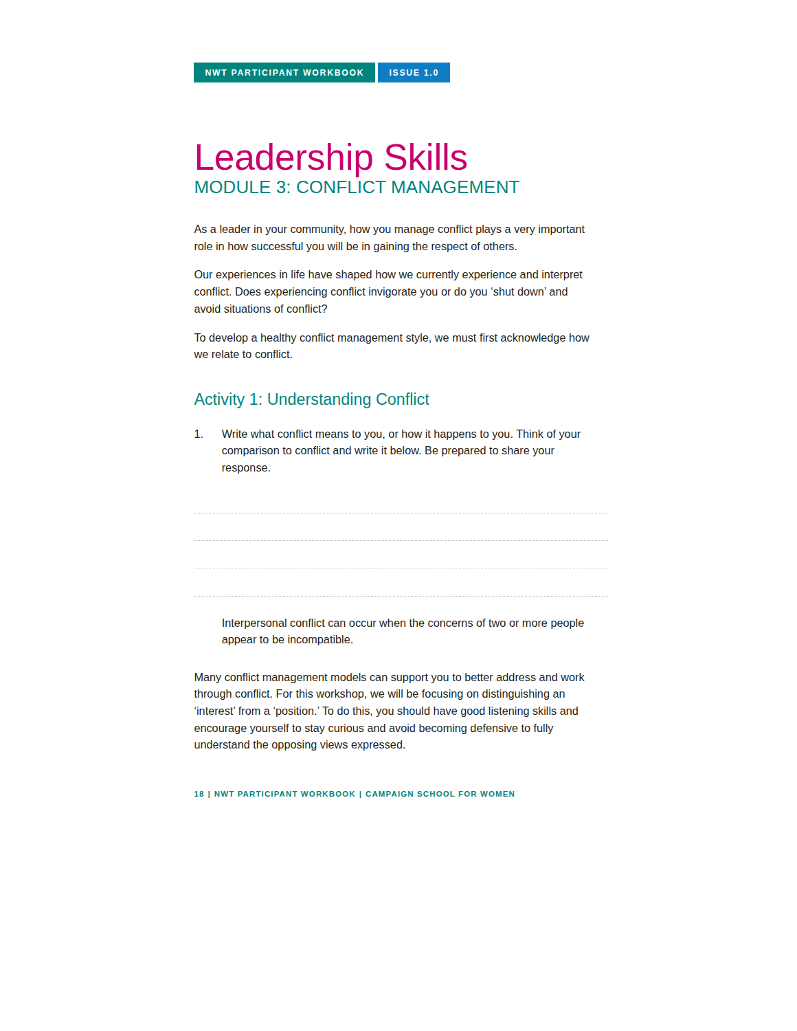NWT PARTICIPANT WORKBOOK
ISSUE 1.0
Leadership Skills
MODULE 3: CONFLICT MANAGEMENT
As a leader in your community, how you manage conflict plays a very important role in how successful you will be in gaining the respect of others.
Our experiences in life have shaped how we currently experience and interpret conflict. Does experiencing conflict invigorate you or do you ‘shut down’ and avoid situations of conflict?
To develop a healthy conflict management style, we must first acknowledge how we relate to conflict.
Activity 1: Understanding Conflict
Write what conflict means to you, or how it happens to you. Think of your comparison to conflict and write it below. Be prepared to share your response.
Interpersonal conflict can occur when the concerns of two or more people appear to be incompatible.
Many conflict management models can support you to better address and work through conflict. For this workshop, we will be focusing on distinguishing an ‘interest’ from a ‘position.’ To do this, you should have good listening skills and encourage yourself to stay curious and avoid becoming defensive to fully understand the opposing views expressed.
18|NWT PARTICIPANT WORKBOOK|CAMPAIGN SCHOOL FOR WOMEN